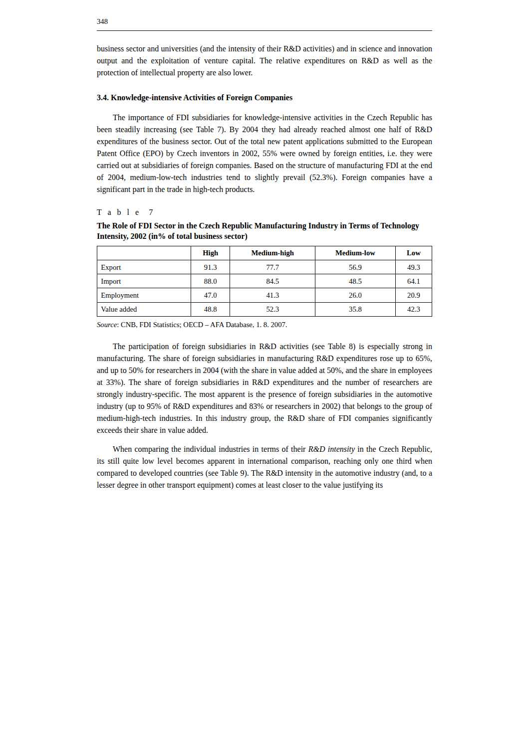348
business sector and universities (and the intensity of their R&D activities) and in science and innovation output and the exploitation of venture capital. The relative expenditures on R&D as well as the protection of intellectual property are also lower.
3.4. Knowledge-intensive Activities of Foreign Companies
The importance of FDI subsidiaries for knowledge-intensive activities in the Czech Republic has been steadily increasing (see Table 7). By 2004 they had already reached almost one half of R&D expenditures of the business sector. Out of the total new patent applications submitted to the European Patent Office (EPO) by Czech inventors in 2002, 55% were owned by foreign entities, i.e. they were carried out at subsidiaries of foreign companies. Based on the structure of manufacturing FDI at the end of 2004, medium-low-tech industries tend to slightly prevail (52.3%). Foreign companies have a significant part in the trade in high-tech products.
T a b l e 7
The Role of FDI Sector in the Czech Republic Manufacturing Industry in Terms of Technology Intensity, 2002 (in% of total business sector)
| | High | Medium-high | Medium-low | Low |
| --- | --- | --- | --- | --- |
| Export | 91.3 | 77.7 | 56.9 | 49.3 |
| Import | 88.0 | 84.5 | 48.5 | 64.1 |
| Employment | 47.0 | 41.3 | 26.0 | 20.9 |
| Value added | 48.8 | 52.3 | 35.8 | 42.3 |
Source: CNB, FDI Statistics; OECD – AFA Database, 1. 8. 2007.
The participation of foreign subsidiaries in R&D activities (see Table 8) is especially strong in manufacturing. The share of foreign subsidiaries in manufacturing R&D expenditures rose up to 65%, and up to 50% for researchers in 2004 (with the share in value added at 50%, and the share in employees at 33%). The share of foreign subsidiaries in R&D expenditures and the number of researchers are strongly industry-specific. The most apparent is the presence of foreign subsidiaries in the automotive industry (up to 95% of R&D expenditures and 83% or researchers in 2002) that belongs to the group of medium-high-tech industries. In this industry group, the R&D share of FDI companies significantly exceeds their share in value added.
When comparing the individual industries in terms of their R&D intensity in the Czech Republic, its still quite low level becomes apparent in international comparison, reaching only one third when compared to developed countries (see Table 9). The R&D intensity in the automotive industry (and, to a lesser degree in other transport equipment) comes at least closer to the value justifying its